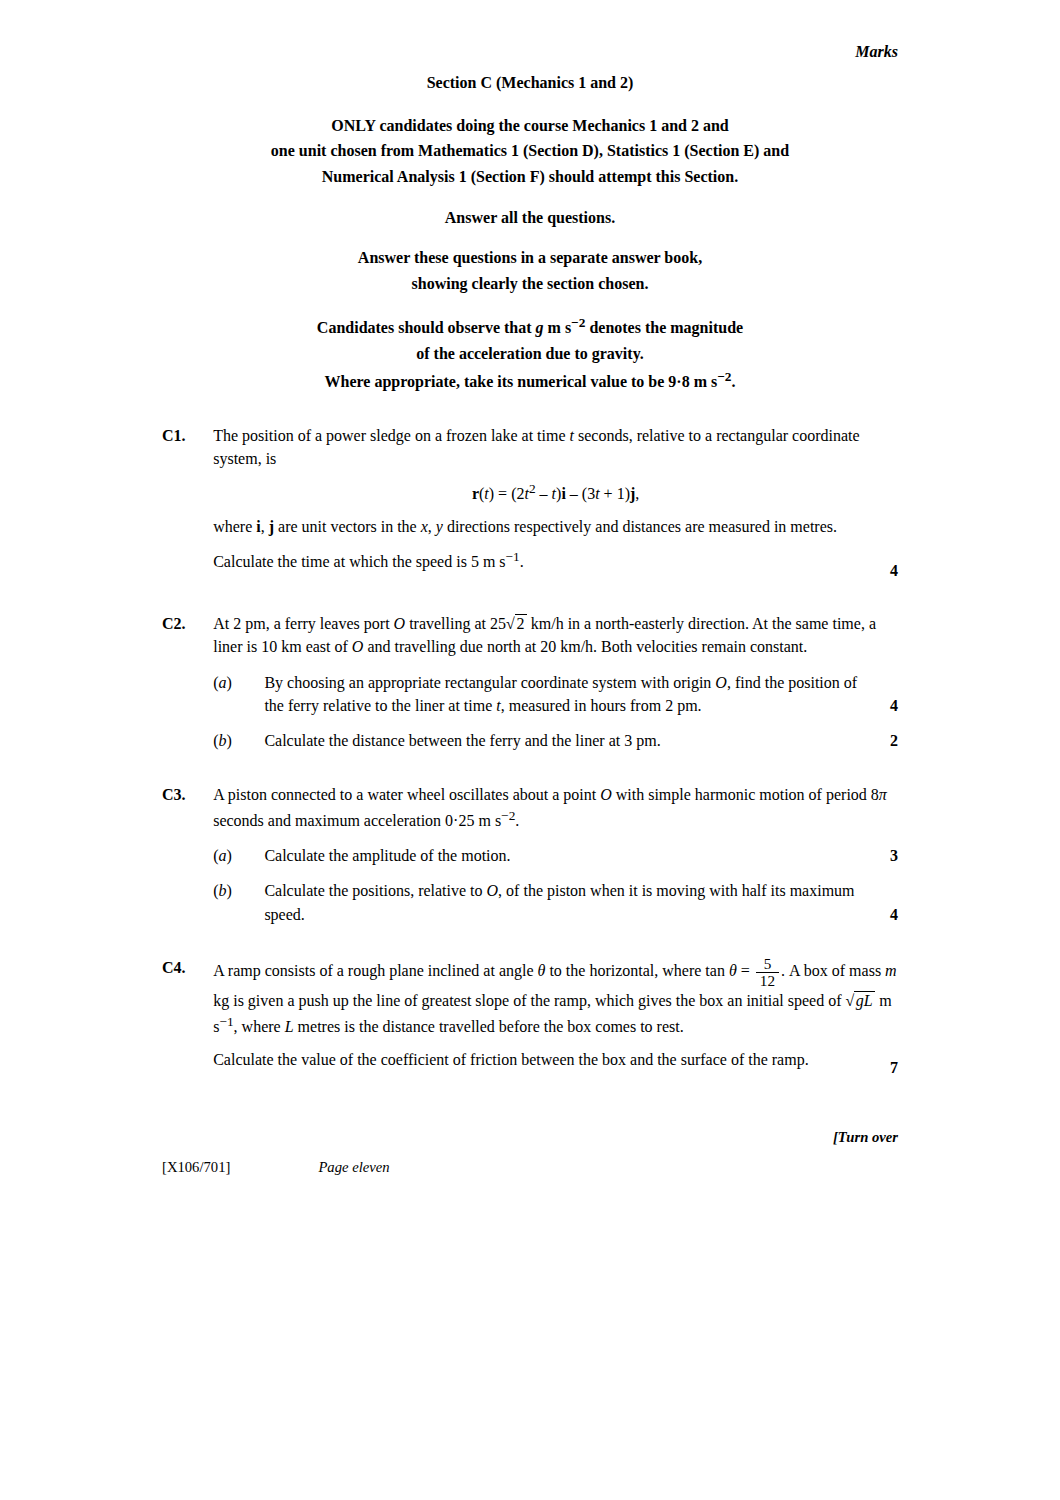Marks
Section C (Mechanics 1 and 2)
ONLY candidates doing the course Mechanics 1 and 2 and
one unit chosen from Mathematics 1 (Section D), Statistics 1 (Section E) and
Numerical Analysis 1 (Section F) should attempt this Section.
Answer all the questions.
Answer these questions in a separate answer book,
showing clearly the section chosen.
Candidates should observe that g m s−2 denotes the magnitude
of the acceleration due to gravity.
Where appropriate, take its numerical value to be 9·8 m s−2.
C1.
The position of a power sledge on a frozen lake at time t seconds, relative to a rectangular coordinate system, is
r(t) = (2t2 – t)i – (3t + 1)j,
where i, j are unit vectors in the x, y directions respectively and distances are measured in metres.
Calculate the time at which the speed is 5 m s−1.
4
C2.
At 2 pm, a ferry leaves port O travelling at 25√2 km/h in a north-easterly direction. At the same time, a liner is 10 km east of O and travelling due north at 20 km/h. Both velocities remain constant.
(a)
By choosing an appropriate rectangular coordinate system with origin O, find the position of the ferry relative to the liner at time t, measured in hours from 2 pm.
4
(b)
Calculate the distance between the ferry and the liner at 3 pm.
2
C3.
A piston connected to a water wheel oscillates about a point O with simple harmonic motion of period 8π seconds and maximum acceleration 0·25 m s−2.
(a)
Calculate the amplitude of the motion.
3
(b)
Calculate the positions, relative to O, of the piston when it is moving with half its maximum speed.
4
C4.
A ramp consists of a rough plane inclined at angle θ to the horizontal, where tan θ = 512. A box of mass m kg is given a push up the line of greatest slope of the ramp, which gives the box an initial speed of √gL m s−1, where L metres is the distance travelled before the box comes to rest.
Calculate the value of the coefficient of friction between the box and the surface of the ramp.
7
[Turn over
[X106/701] Page eleven